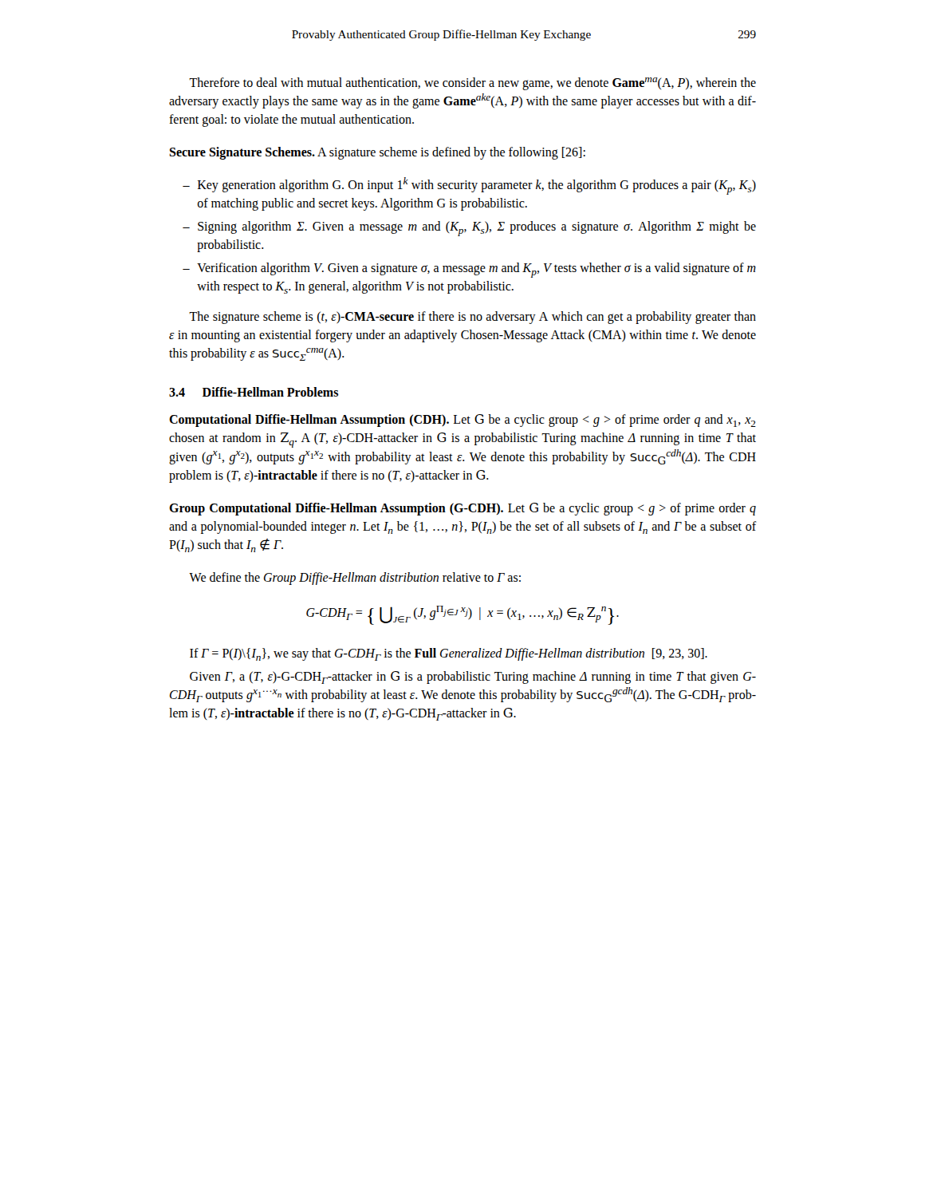Provably Authenticated Group Diffie-Hellman Key Exchange 299
Therefore to deal with mutual authentication, we consider a new game, we denote Gamema(A, P), wherein the adversary exactly plays the same way as in the game Gameake(A, P) with the same player accesses but with a different goal: to violate the mutual authentication.
Secure Signature Schemes. A signature scheme is defined by the following [26]:
Key generation algorithm G. On input 1k with security parameter k, the algorithm G produces a pair (Kp, Ks) of matching public and secret keys. Algorithm G is probabilistic.
Signing algorithm Σ. Given a message m and (Kp, Ks), Σ produces a signature σ. Algorithm Σ might be probabilistic.
Verification algorithm V. Given a signature σ, a message m and Kp, V tests whether σ is a valid signature of m with respect to Ks. In general, algorithm V is not probabilistic.
The signature scheme is (t, ε)-CMA-secure if there is no adversary A which can get a probability greater than ε in mounting an existential forgery under an adaptively Chosen-Message Attack (CMA) within time t. We denote this probability ε as SuccΣcma(A).
3.4 Diffie-Hellman Problems
Computational Diffie-Hellman Assumption (CDH). Let G be a cyclic group < g > of prime order q and x1, x2 chosen at random in Zq. A (T, ε)-CDH-attacker in G is a probabilistic Turing machine Δ running in time T that given (gx1, gx2), outputs gx1x2 with probability at least ε. We denote this probability by SuccGcdh(Δ). The CDH problem is (T, ε)-intractable if there is no (T, ε)-attacker in G.
Group Computational Diffie-Hellman Assumption (G-CDH). Let G be a cyclic group < g > of prime order q and a polynomial-bounded integer n. Let In be {1, …, n}, P(In) be the set of all subsets of In and Γ be a subset of P(In) such that In ∉ Γ.
We define the Group Diffie-Hellman distribution relative to Γ as:
G-CDHΓ = { ⋃J∈Γ (J, gΠj∈J xj) | x = (x1, …, xn) ∈R Zpn}.
If Γ = P(I)\{In}, we say that G-CDHΓ is the Full Generalized Diffie-Hellman distribution [9, 23, 30].
Given Γ, a (T, ε)-G-CDHΓ-attacker in G is a probabilistic Turing machine Δ running in time T that given G-CDHΓ outputs gx1···xn with probability at least ε. We denote this probability by SuccGgcdh(Δ). The G-CDHΓ problem is (T, ε)-intractable if there is no (T, ε)-G-CDHΓ-attacker in G.